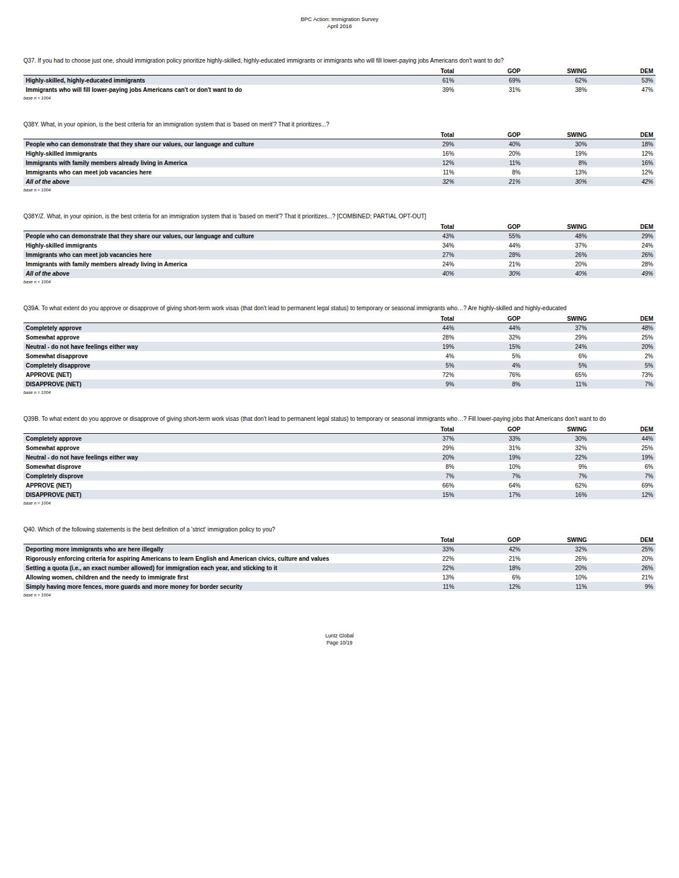BPC Action: Immigration Survey
April 2018
Q37. If you had to choose just one, should immigration policy prioritize highly-skilled, highly-educated immigrants or immigrants who will fill lower-paying jobs Americans don't want to do?
| | Total | GOP | SWING | DEM |
| --- | --- | --- | --- | --- |
| Highly-skilled, highly-educated immigrants | 61% | 69% | 62% | 53% |
| Immigrants who will fill lower-paying jobs Americans can't or don't want to do | 39% | 31% | 38% | 47% |
base n = 1004
Q38Y. What, in your opinion, is the best criteria for an immigration system that is 'based on merit'? That it prioritizes...?
| | Total | GOP | SWING | DEM |
| --- | --- | --- | --- | --- |
| People who can demonstrate that they share our values, our language and culture | 29% | 40% | 30% | 18% |
| Highly-skilled immigrants | 16% | 20% | 19% | 12% |
| Immigrants with family members already living in America | 12% | 11% | 8% | 16% |
| Immigrants who can meet job vacancies here | 11% | 8% | 13% | 12% |
| All of the above | 32% | 21% | 30% | 42% |
base n = 1004
Q38Y/Z. What, in your opinion, is the best criteria for an immigration system that is 'based on merit'? That it prioritizes...? [COMBINED; PARTIAL OPT-OUT]
| | Total | GOP | SWING | DEM |
| --- | --- | --- | --- | --- |
| People who can demonstrate that they share our values, our language and culture | 43% | 55% | 48% | 29% |
| Highly-skilled immigrants | 34% | 44% | 37% | 24% |
| Immigrants who can meet job vacancies here | 27% | 28% | 26% | 26% |
| Immigrants with family members already living in America | 24% | 21% | 20% | 28% |
| All of the above | 40% | 30% | 40% | 49% |
base n = 1004
Q39A. To what extent do you approve or disapprove of giving short-term work visas (that don't lead to permanent legal status) to temporary or seasonal immigrants who…? Are highly-skilled and highly-educated
| | Total | GOP | SWING | DEM |
| --- | --- | --- | --- | --- |
| Completely approve | 44% | 44% | 37% | 48% |
| Somewhat approve | 28% | 32% | 29% | 25% |
| Neutral - do not have feelings either way | 19% | 15% | 24% | 20% |
| Somewhat disapprove | 4% | 5% | 6% | 2% |
| Completely disapprove | 5% | 4% | 5% | 5% |
| APPROVE (NET) | 72% | 76% | 65% | 73% |
| DISAPPROVE (NET) | 9% | 8% | 11% | 7% |
base n = 1004
Q39B. To what extent do you approve or disapprove of giving short-term work visas (that don't lead to permanent legal status) to temporary or seasonal immigrants who…? Fill lower-paying jobs that Americans don't want to do
| | Total | GOP | SWING | DEM |
| --- | --- | --- | --- | --- |
| Completely approve | 37% | 33% | 30% | 44% |
| Somewhat approve | 29% | 31% | 32% | 25% |
| Neutral - do not have feelings either way | 20% | 19% | 22% | 19% |
| Somewhat disprove | 8% | 10% | 9% | 6% |
| Completely disprove | 7% | 7% | 7% | 7% |
| APPROVE (NET) | 66% | 64% | 62% | 69% |
| DISAPPROVE (NET) | 15% | 17% | 16% | 12% |
base n = 1004
Q40. Which of the following statements is the best definition of a 'strict' immigration policy to you?
| | Total | GOP | SWING | DEM |
| --- | --- | --- | --- | --- |
| Deporting more immigrants who are here illegally | 33% | 42% | 32% | 25% |
| Rigorously enforcing criteria for aspiring Americans to learn English and American civics, culture and values | 22% | 21% | 26% | 20% |
| Setting a quota (i.e., an exact number allowed) for immigration each year, and sticking to it | 22% | 18% | 20% | 26% |
| Allowing women, children and the needy to immigrate first | 13% | 6% | 10% | 21% |
| Simply having more fences, more guards and more money for border security | 11% | 12% | 11% | 9% |
base n = 1004
Luntz Global
Page 10/19